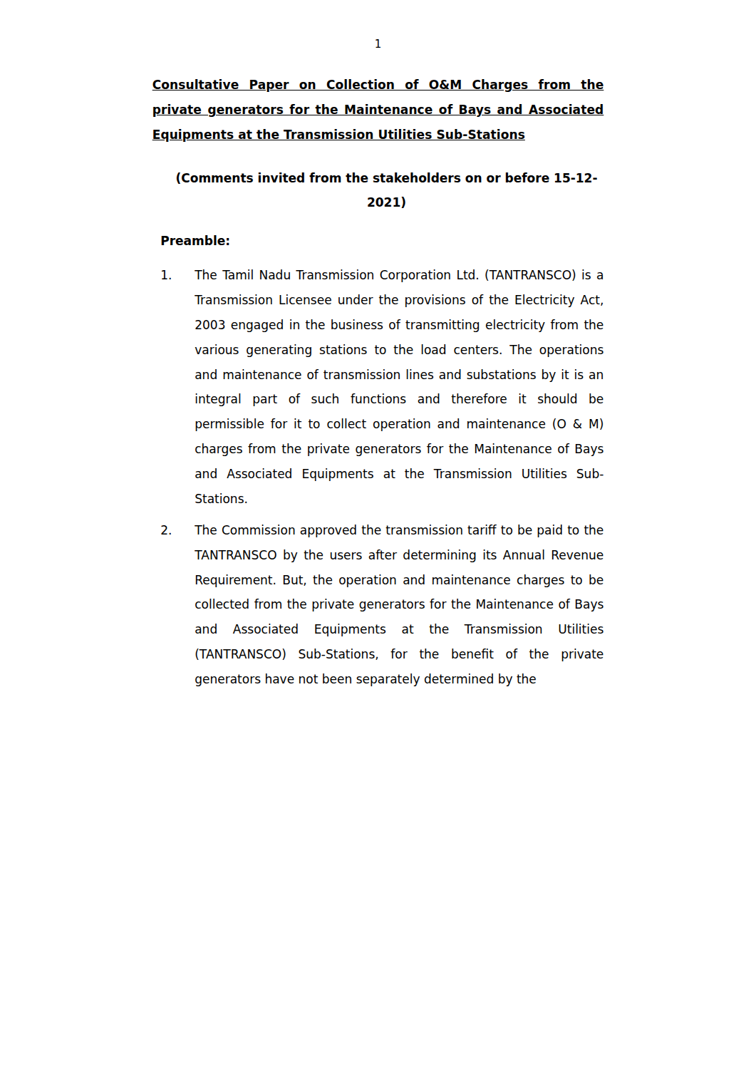1
Consultative Paper on Collection of O&M Charges from the private generators for the Maintenance of Bays and Associated Equipments at the Transmission Utilities Sub-Stations
(Comments invited from the stakeholders on or before 15-12-2021)
Preamble:
1. The Tamil Nadu Transmission Corporation Ltd. (TANTRANSCO) is a Transmission Licensee under the provisions of the Electricity Act, 2003 engaged in the business of transmitting electricity from the various generating stations to the load centers. The operations and maintenance of transmission lines and substations by it is an integral part of such functions and therefore it should be permissible for it to collect operation and maintenance (O & M) charges from the private generators for the Maintenance of Bays and Associated Equipments at the Transmission Utilities Sub-Stations.
2. The Commission approved the transmission tariff to be paid to the TANTRANSCO by the users after determining its Annual Revenue Requirement. But, the operation and maintenance charges to be collected from the private generators for the Maintenance of Bays and Associated Equipments at the Transmission Utilities (TANTRANSCO) Sub-Stations, for the benefit of the private generators have not been separately determined by the